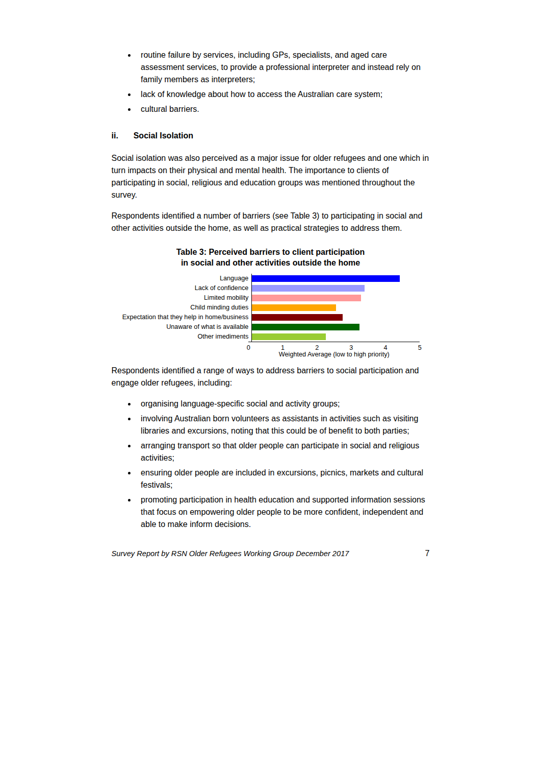routine failure by services, including GPs, specialists, and aged care assessment services, to provide a professional interpreter and instead rely on family members as interpreters;
lack of knowledge about how to access the Australian care system;
cultural barriers.
ii. Social Isolation
Social isolation was also perceived as a major issue for older refugees and one which in turn impacts on their physical and mental health. The importance to clients of participating in social, religious and education groups was mentioned throughout the survey.
Respondents identified a number of barriers (see Table 3) to participating in social and other activities outside the home, as well as practical strategies to address them.
Table 3: Perceived barriers to client participation
in social and other activities outside the home
| Language | |
| Lack of confidence | |
| Limited mobility | |
| Child minding duties | |
| Expectation that they help in home/business | |
| Unaware of what is available | |
| Other imediments | |
0 1 2 3 4 5
Weighted Average (low to high priority)
Respondents identified a range of ways to address barriers to social participation and engage older refugees, including:
organising language-specific social and activity groups;
involving Australian born volunteers as assistants in activities such as visiting libraries and excursions, noting that this could be of benefit to both parties;
arranging transport so that older people can participate in social and religious activities;
ensuring older people are included in excursions, picnics, markets and cultural festivals;
promoting participation in health education and supported information sessions that focus on empowering older people to be more confident, independent and able to make inform decisions.
Survey Report by RSN Older Refugees Working Group December 2017 7